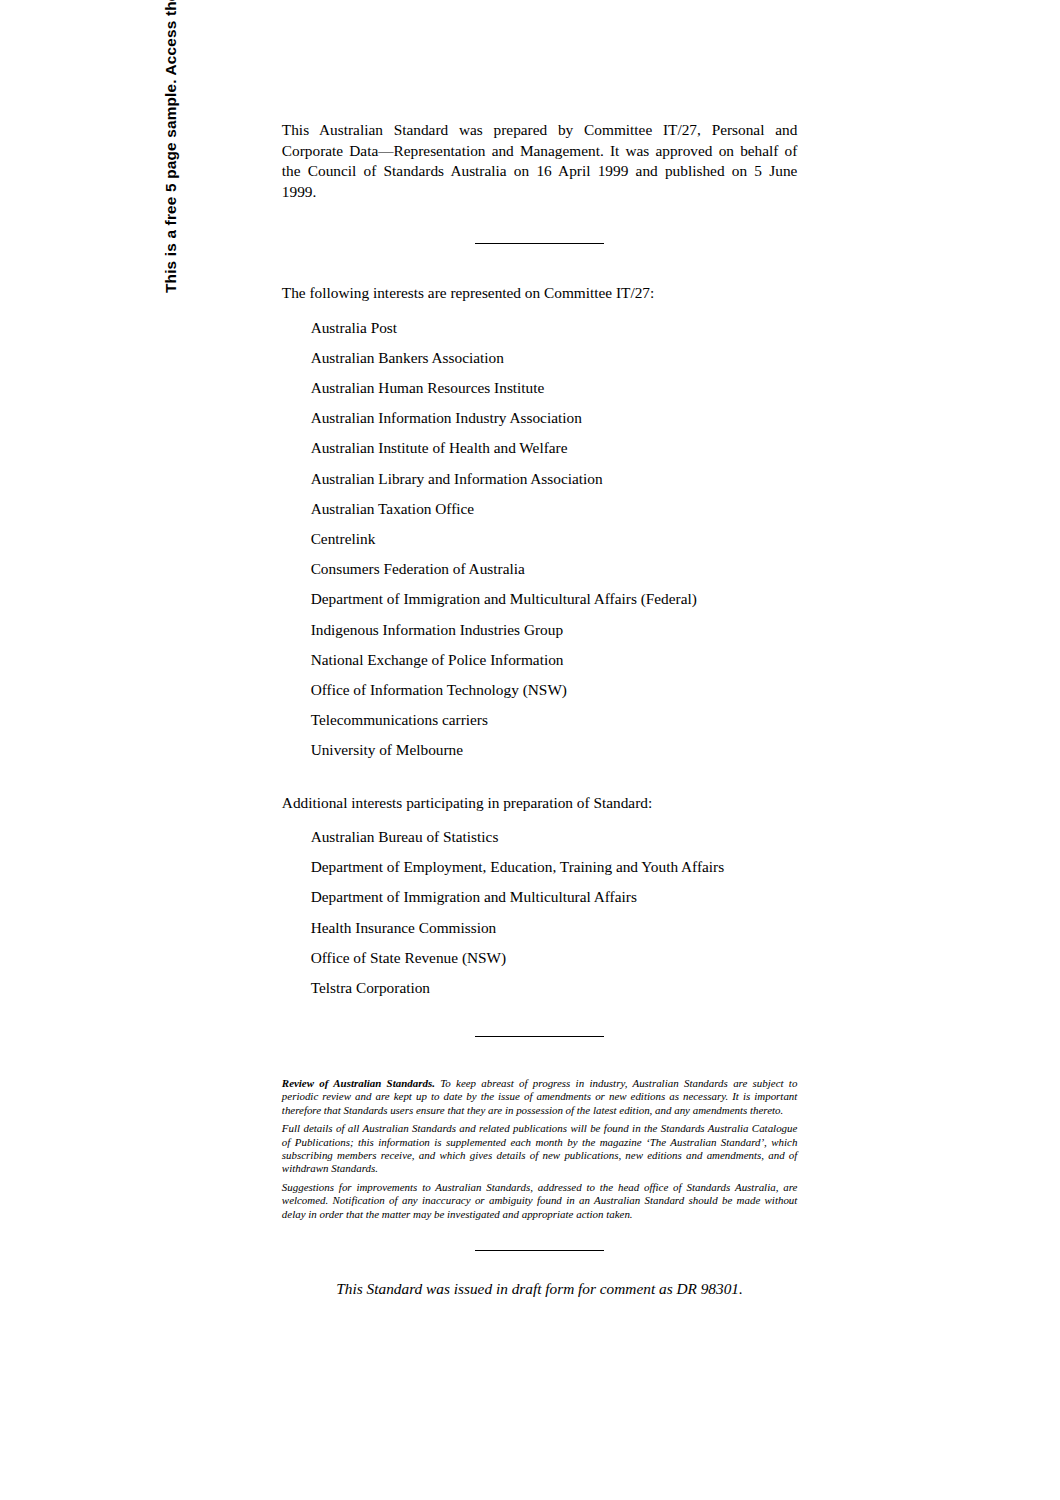This is a free 5 page sample. Access the full version online.
This Australian Standard was prepared by Committee IT/27, Personal and Corporate Data—Representation and Management. It was approved on behalf of the Council of Standards Australia on 16 April 1999 and published on 5 June 1999.
The following interests are represented on Committee IT/27:
Australia Post
Australian Bankers Association
Australian Human Resources Institute
Australian Information Industry Association
Australian Institute of Health and Welfare
Australian Library and Information Association
Australian Taxation Office
Centrelink
Consumers Federation of Australia
Department of Immigration and Multicultural Affairs (Federal)
Indigenous Information Industries Group
National Exchange of Police Information
Office of Information Technology (NSW)
Telecommunications carriers
University of Melbourne
Additional interests participating in preparation of Standard:
Australian Bureau of Statistics
Department of Employment, Education, Training and Youth Affairs
Department of Immigration and Multicultural Affairs
Health Insurance Commission
Office of State Revenue (NSW)
Telstra Corporation
Review of Australian Standards. To keep abreast of progress in industry, Australian Standards are subject to periodic review and are kept up to date by the issue of amendments or new editions as necessary. It is important therefore that Standards users ensure that they are in possession of the latest edition, and any amendments thereto.
Full details of all Australian Standards and related publications will be found in the Standards Australia Catalogue of Publications; this information is supplemented each month by the magazine ‘The Australian Standard’, which subscribing members receive, and which gives details of new publications, new editions and amendments, and of withdrawn Standards.
Suggestions for improvements to Australian Standards, addressed to the head office of Standards Australia, are welcomed. Notification of any inaccuracy or ambiguity found in an Australian Standard should be made without delay in order that the matter may be investigated and appropriate action taken.
This Standard was issued in draft form for comment as DR 98301.